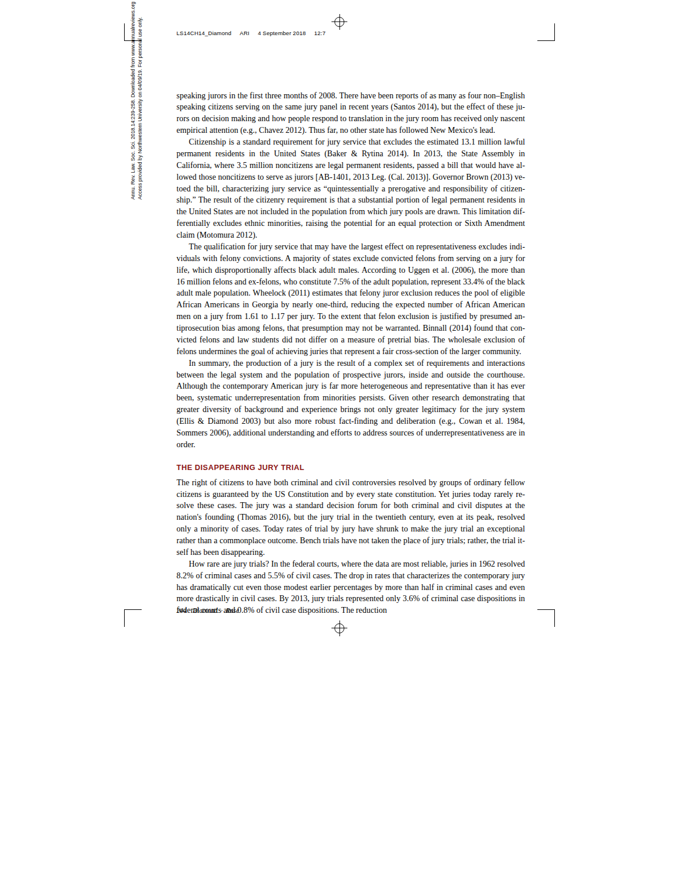LS14CH14_Diamond ARI 4 September 2018 12:7
Annu. Rev. Law. Soc. Sci. 2018.14:239-258. Downloaded from www.annualreviews.org
Access provided by Northwestern University on 04/09/19. For personal use only.
speaking jurors in the first three months of 2008. There have been reports of as many as four non–English speaking citizens serving on the same jury panel in recent years (Santos 2014), but the effect of these jurors on decision making and how people respond to translation in the jury room has received only nascent empirical attention (e.g., Chavez 2012). Thus far, no other state has followed New Mexico's lead.
Citizenship is a standard requirement for jury service that excludes the estimated 13.1 million lawful permanent residents in the United States (Baker & Rytina 2014). In 2013, the State Assembly in California, where 3.5 million noncitizens are legal permanent residents, passed a bill that would have allowed those noncitizens to serve as jurors [AB-1401, 2013 Leg. (Cal. 2013)]. Governor Brown (2013) vetoed the bill, characterizing jury service as “quintessentially a prerogative and responsibility of citizenship.” The result of the citizenry requirement is that a substantial portion of legal permanent residents in the United States are not included in the population from which jury pools are drawn. This limitation differentially excludes ethnic minorities, raising the potential for an equal protection or Sixth Amendment claim (Motomura 2012).
The qualification for jury service that may have the largest effect on representativeness excludes individuals with felony convictions. A majority of states exclude convicted felons from serving on a jury for life, which disproportionally affects black adult males. According to Uggen et al. (2006), the more than 16 million felons and ex-felons, who constitute 7.5% of the adult population, represent 33.4% of the black adult male population. Wheelock (2011) estimates that felony juror exclusion reduces the pool of eligible African Americans in Georgia by nearly one-third, reducing the expected number of African American men on a jury from 1.61 to 1.17 per jury. To the extent that felon exclusion is justified by presumed antiprosecution bias among felons, that presumption may not be warranted. Binnall (2014) found that convicted felons and law students did not differ on a measure of pretrial bias. The wholesale exclusion of felons undermines the goal of achieving juries that represent a fair cross-section of the larger community.
In summary, the production of a jury is the result of a complex set of requirements and interactions between the legal system and the population of prospective jurors, inside and outside the courthouse. Although the contemporary American jury is far more heterogeneous and representative than it has ever been, systematic underrepresentation from minorities persists. Given other research demonstrating that greater diversity of background and experience brings not only greater legitimacy for the jury system (Ellis & Diamond 2003) but also more robust fact-finding and deliberation (e.g., Cowan et al. 1984, Sommers 2006), additional understanding and efforts to address sources of underrepresentativeness are in order.
THE DISAPPEARING JURY TRIAL
The right of citizens to have both criminal and civil controversies resolved by groups of ordinary fellow citizens is guaranteed by the US Constitution and by every state constitution. Yet juries today rarely resolve these cases. The jury was a standard decision forum for both criminal and civil disputes at the nation's founding (Thomas 2016), but the jury trial in the twentieth century, even at its peak, resolved only a minority of cases. Today rates of trial by jury have shrunk to make the jury trial an exceptional rather than a commonplace outcome. Bench trials have not taken the place of jury trials; rather, the trial itself has been disappearing.
How rare are jury trials? In the federal courts, where the data are most reliable, juries in 1962 resolved 8.2% of criminal cases and 5.5% of civil cases. The drop in rates that characterizes the contemporary jury has dramatically cut even those modest earlier percentages by more than half in criminal cases and even more drastically in civil cases. By 2013, jury trials represented only 3.6% of criminal case dispositions in federal courts and 0.8% of civil case dispositions. The reduction
244 Diamond · Rose